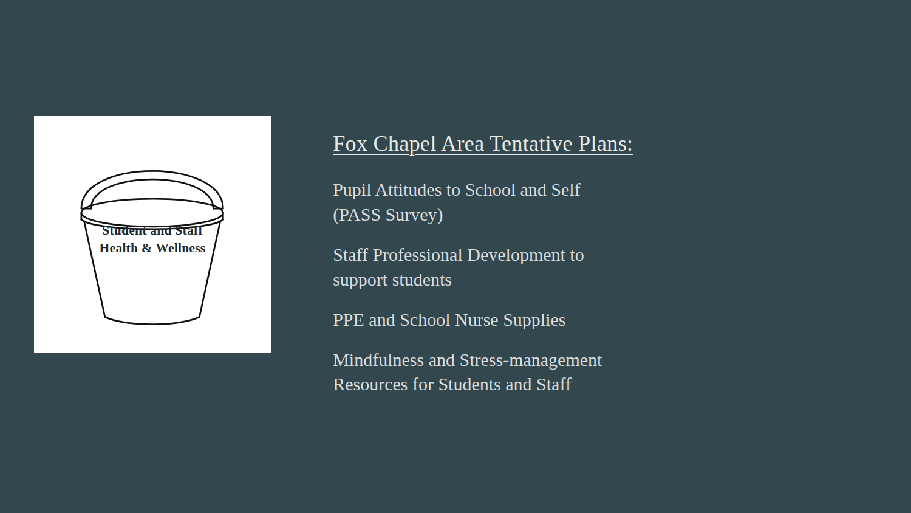Student and Staff
Health & Wellness
Fox Chapel Area Tentative Plans:
Pupil Attitudes to School and Self (PASS Survey)
Staff Professional Development to support students
PPE and School Nurse Supplies
Mindfulness and Stress-management Resources for Students and Staff